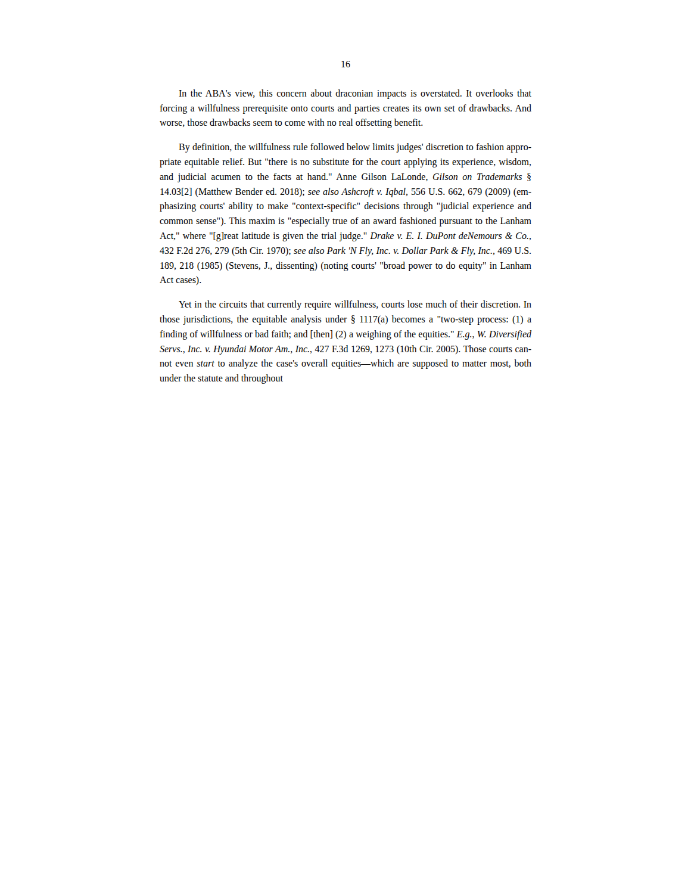16
In the ABA's view, this concern about draconian impacts is overstated. It overlooks that forcing a willfulness prerequisite onto courts and parties creates its own set of drawbacks. And worse, those drawbacks seem to come with no real offsetting benefit.
By definition, the willfulness rule followed below limits judges' discretion to fashion appropriate equitable relief. But "there is no substitute for the court applying its experience, wisdom, and judicial acumen to the facts at hand." Anne Gilson LaLonde, Gilson on Trademarks § 14.03[2] (Matthew Bender ed. 2018); see also Ashcroft v. Iqbal, 556 U.S. 662, 679 (2009) (emphasizing courts' ability to make "context-specific" decisions through "judicial experience and common sense"). This maxim is "especially true of an award fashioned pursuant to the Lanham Act," where "[g]reat latitude is given the trial judge." Drake v. E. I. DuPont deNemours & Co., 432 F.2d 276, 279 (5th Cir. 1970); see also Park 'N Fly, Inc. v. Dollar Park & Fly, Inc., 469 U.S. 189, 218 (1985) (Stevens, J., dissenting) (noting courts' "broad power to do equity" in Lanham Act cases).
Yet in the circuits that currently require willfulness, courts lose much of their discretion. In those jurisdictions, the equitable analysis under § 1117(a) becomes a "two-step process: (1) a finding of willfulness or bad faith; and [then] (2) a weighing of the equities." E.g., W. Diversified Servs., Inc. v. Hyundai Motor Am., Inc., 427 F.3d 1269, 1273 (10th Cir. 2005). Those courts cannot even start to analyze the case's overall equities—which are supposed to matter most, both under the statute and throughout